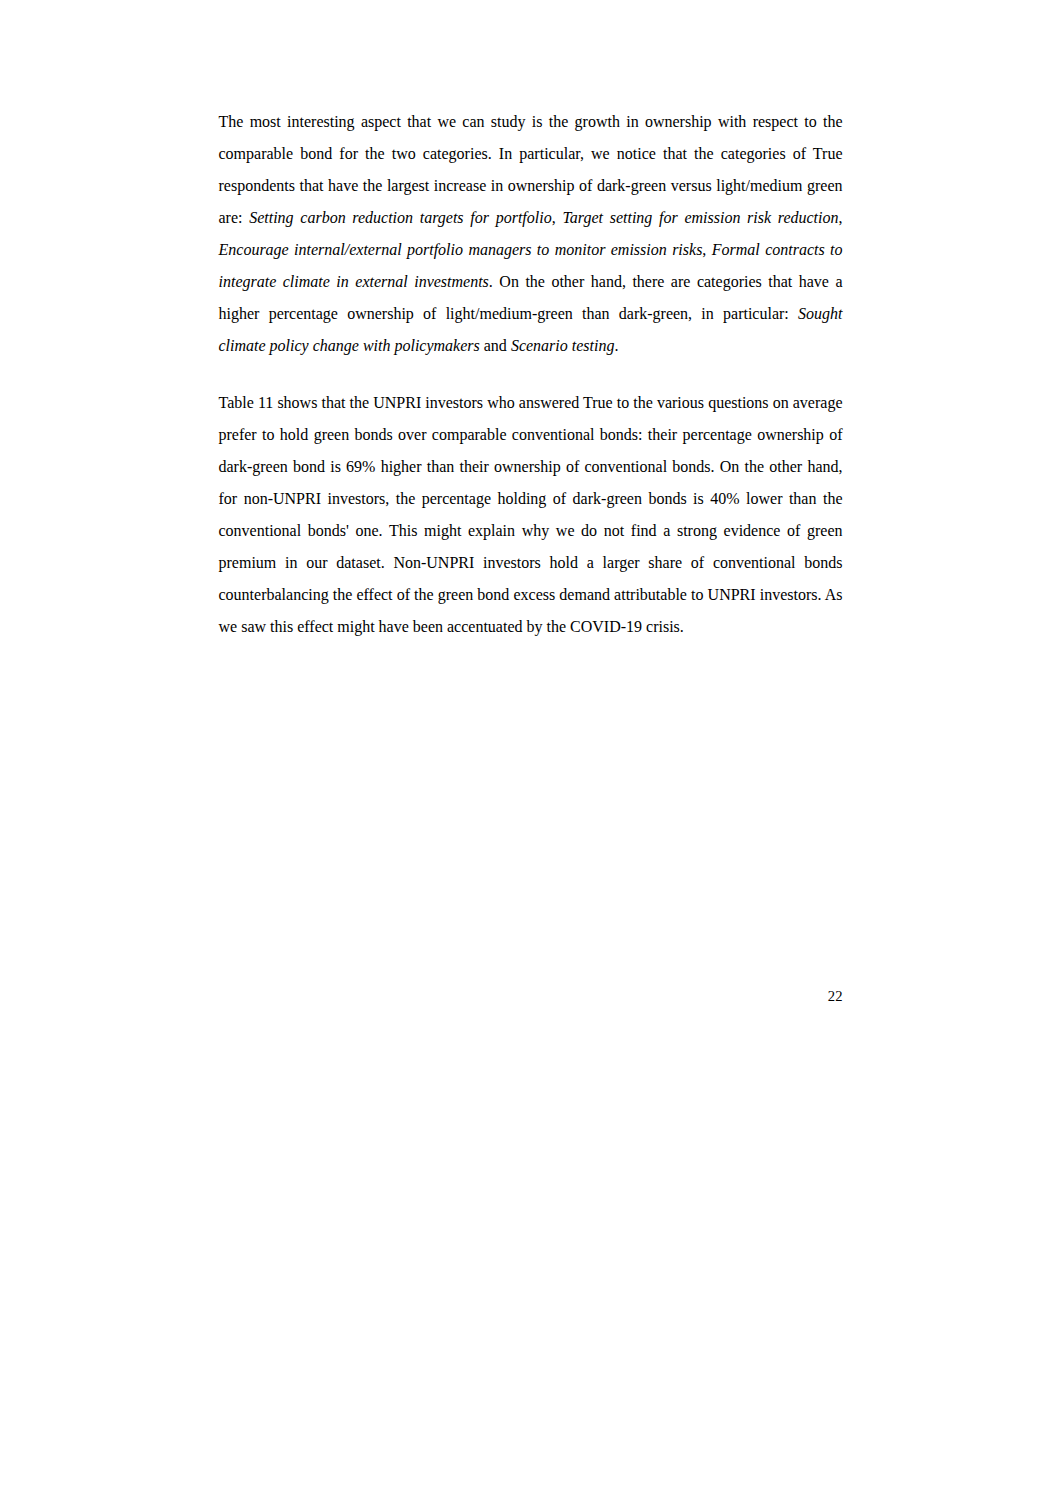The most interesting aspect that we can study is the growth in ownership with respect to the comparable bond for the two categories. In particular, we notice that the categories of True respondents that have the largest increase in ownership of dark-green versus light/medium green are: Setting carbon reduction targets for portfolio, Target setting for emission risk reduction, Encourage internal/external portfolio managers to monitor emission risks, Formal contracts to integrate climate in external investments. On the other hand, there are categories that have a higher percentage ownership of light/medium-green than dark-green, in particular: Sought climate policy change with policymakers and Scenario testing.
Table 11 shows that the UNPRI investors who answered True to the various questions on average prefer to hold green bonds over comparable conventional bonds: their percentage ownership of dark-green bond is 69% higher than their ownership of conventional bonds. On the other hand, for non-UNPRI investors, the percentage holding of dark-green bonds is 40% lower than the conventional bonds' one. This might explain why we do not find a strong evidence of green premium in our dataset. Non-UNPRI investors hold a larger share of conventional bonds counterbalancing the effect of the green bond excess demand attributable to UNPRI investors. As we saw this effect might have been accentuated by the COVID-19 crisis.
22